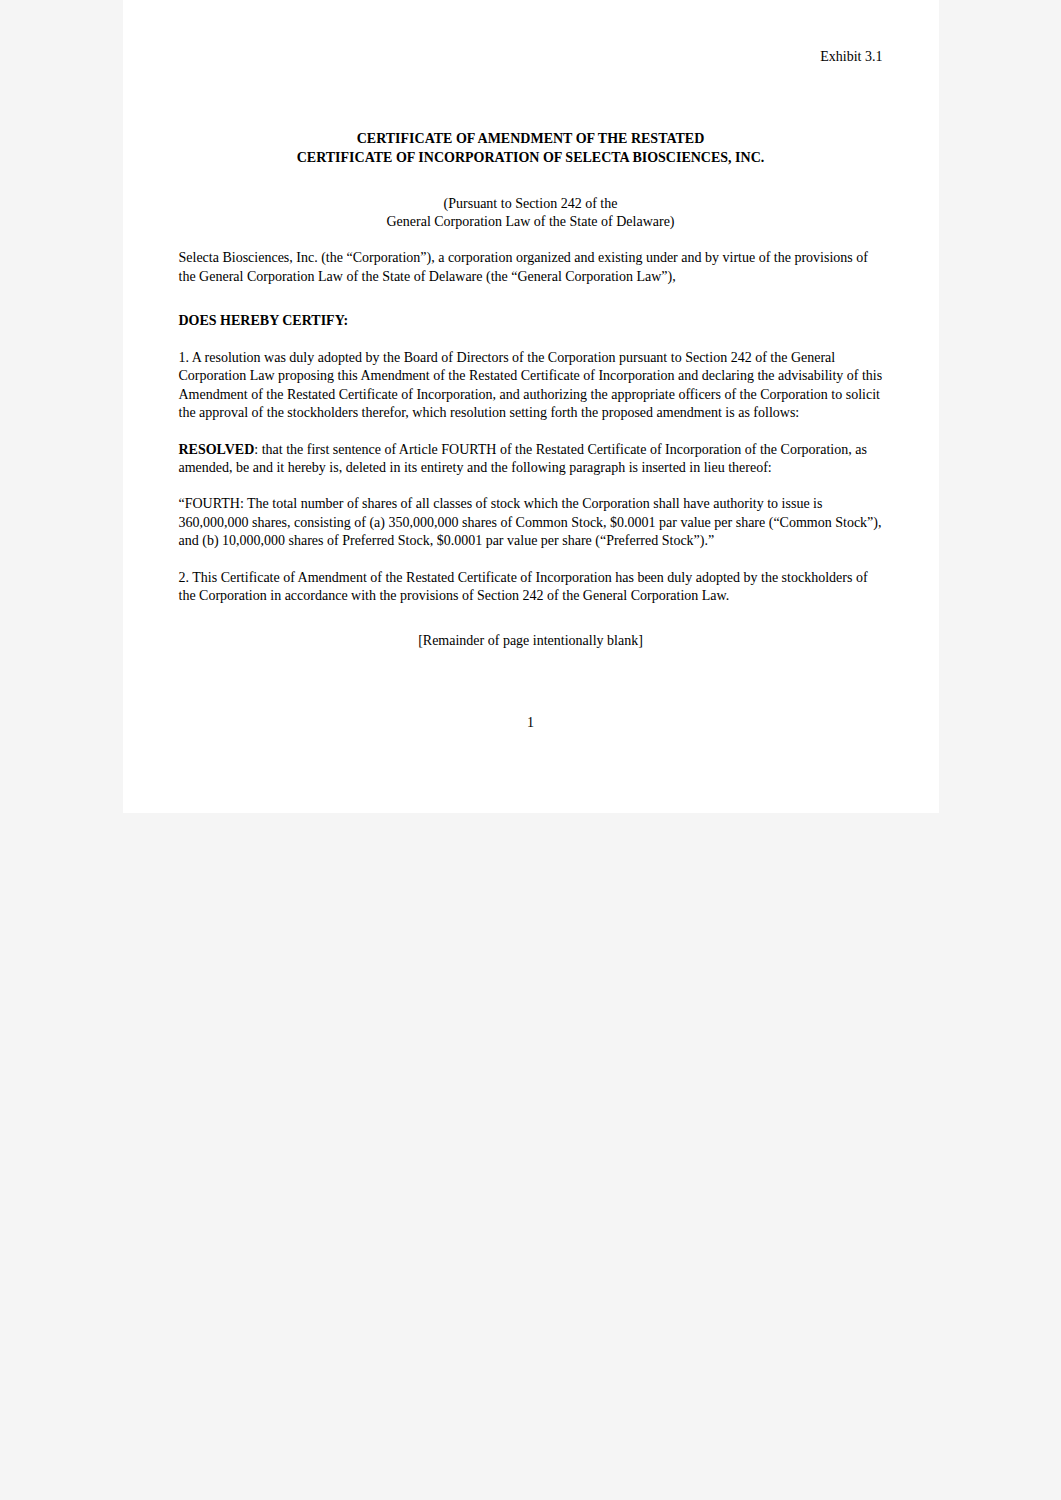Exhibit 3.1
Certificate of Amendment of the Restated
Certificate of Incorporation of Selecta Biosciences, Inc.
(Pursuant to Section 242 of the
General Corporation Law of the State of Delaware)
Selecta Biosciences, Inc. (the “Corporation”), a corporation organized and existing under and by virtue of the provisions of the General Corporation Law of the State of Delaware (the “General Corporation Law”),
DOES HEREBY CERTIFY:
1. A resolution was duly adopted by the Board of Directors of the Corporation pursuant to Section 242 of the General Corporation Law proposing this Amendment of the Restated Certificate of Incorporation and declaring the advisability of this Amendment of the Restated Certificate of Incorporation, and authorizing the appropriate officers of the Corporation to solicit the approval of the stockholders therefor, which resolution setting forth the proposed amendment is as follows:
RESOLVED: that the first sentence of Article FOURTH of the Restated Certificate of Incorporation of the Corporation, as amended, be and it hereby is, deleted in its entirety and the following paragraph is inserted in lieu thereof:
“FOURTH: The total number of shares of all classes of stock which the Corporation shall have authority to issue is 360,000,000 shares, consisting of (a) 350,000,000 shares of Common Stock, $0.0001 par value per share (“Common Stock”), and (b) 10,000,000 shares of Preferred Stock, $0.0001 par value per share (“Preferred Stock”).”
2. This Certificate of Amendment of the Restated Certificate of Incorporation has been duly adopted by the stockholders of the Corporation in accordance with the provisions of Section 242 of the General Corporation Law.
[Remainder of page intentionally blank]
1